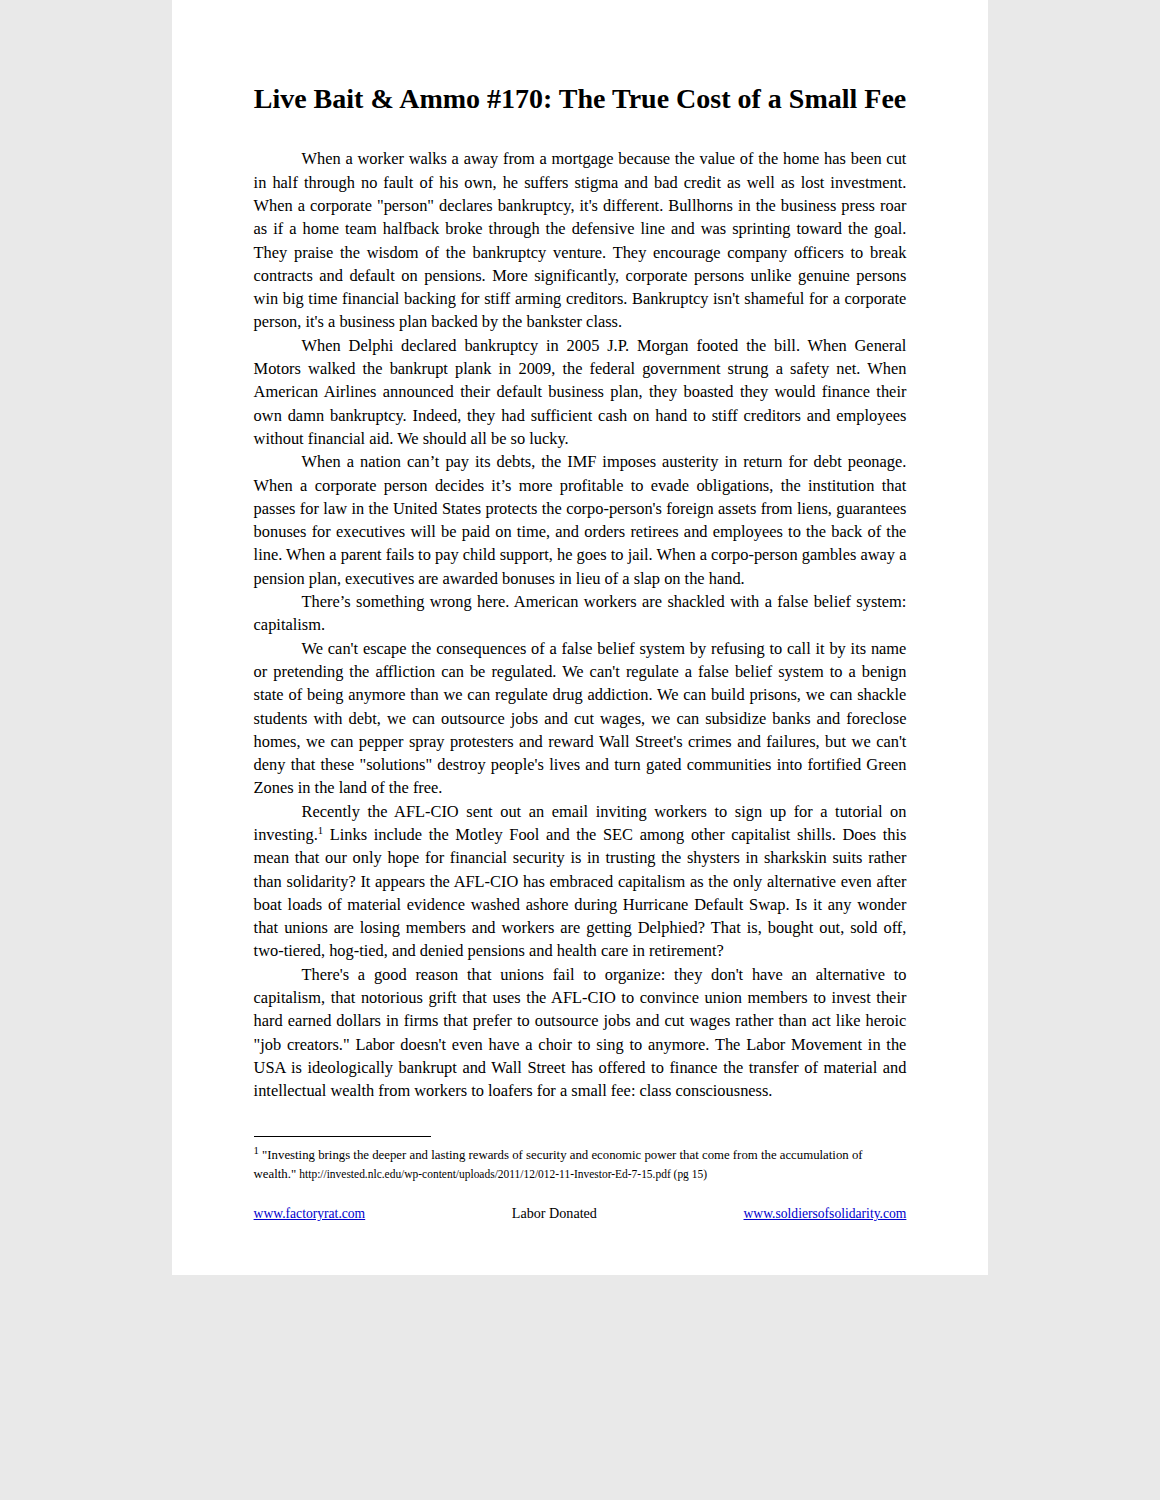Live Bait & Ammo #170: The True Cost of a Small Fee
When a worker walks a away from a mortgage because the value of the home has been cut in half through no fault of his own, he suffers stigma and bad credit as well as lost investment. When a corporate "person" declares bankruptcy, it's different. Bullhorns in the business press roar as if a home team halfback broke through the defensive line and was sprinting toward the goal. They praise the wisdom of the bankruptcy venture. They encourage company officers to break contracts and default on pensions. More significantly, corporate persons unlike genuine persons win big time financial backing for stiff arming creditors. Bankruptcy isn't shameful for a corporate person, it's a business plan backed by the bankster class.
When Delphi declared bankruptcy in 2005 J.P. Morgan footed the bill. When General Motors walked the bankrupt plank in 2009, the federal government strung a safety net. When American Airlines announced their default business plan, they boasted they would finance their own damn bankruptcy. Indeed, they had sufficient cash on hand to stiff creditors and employees without financial aid. We should all be so lucky.
When a nation can’t pay its debts, the IMF imposes austerity in return for debt peonage. When a corporate person decides it’s more profitable to evade obligations, the institution that passes for law in the United States protects the corpo-person's foreign assets from liens, guarantees bonuses for executives will be paid on time, and orders retirees and employees to the back of the line. When a parent fails to pay child support, he goes to jail. When a corpo-person gambles away a pension plan, executives are awarded bonuses in lieu of a slap on the hand.
There’s something wrong here. American workers are shackled with a false belief system: capitalism.
We can't escape the consequences of a false belief system by refusing to call it by its name or pretending the affliction can be regulated. We can't regulate a false belief system to a benign state of being anymore than we can regulate drug addiction. We can build prisons, we can shackle students with debt, we can outsource jobs and cut wages, we can subsidize banks and foreclose homes, we can pepper spray protesters and reward Wall Street's crimes and failures, but we can't deny that these "solutions" destroy people's lives and turn gated communities into fortified Green Zones in the land of the free.
Recently the AFL-CIO sent out an email inviting workers to sign up for a tutorial on investing.1 Links include the Motley Fool and the SEC among other capitalist shills. Does this mean that our only hope for financial security is in trusting the shysters in sharkskin suits rather than solidarity? It appears the AFL-CIO has embraced capitalism as the only alternative even after boat loads of material evidence washed ashore during Hurricane Default Swap. Is it any wonder that unions are losing members and workers are getting Delphied? That is, bought out, sold off, two-tiered, hog-tied, and denied pensions and health care in retirement?
There's a good reason that unions fail to organize: they don't have an alternative to capitalism, that notorious grift that uses the AFL-CIO to convince union members to invest their hard earned dollars in firms that prefer to outsource jobs and cut wages rather than act like heroic "job creators." Labor doesn't even have a choir to sing to anymore. The Labor Movement in the USA is ideologically bankrupt and Wall Street has offered to finance the transfer of material and intellectual wealth from workers to loafers for a small fee: class consciousness.
1 "Investing brings the deeper and lasting rewards of security and economic power that come from the accumulation of wealth." http://invested.nlc.edu/wp-content/uploads/2011/12/012-11-Investor-Ed-7-15.pdf (pg 15)
www.factoryrat.com Labor Donated www.soldiersofsolidarity.com